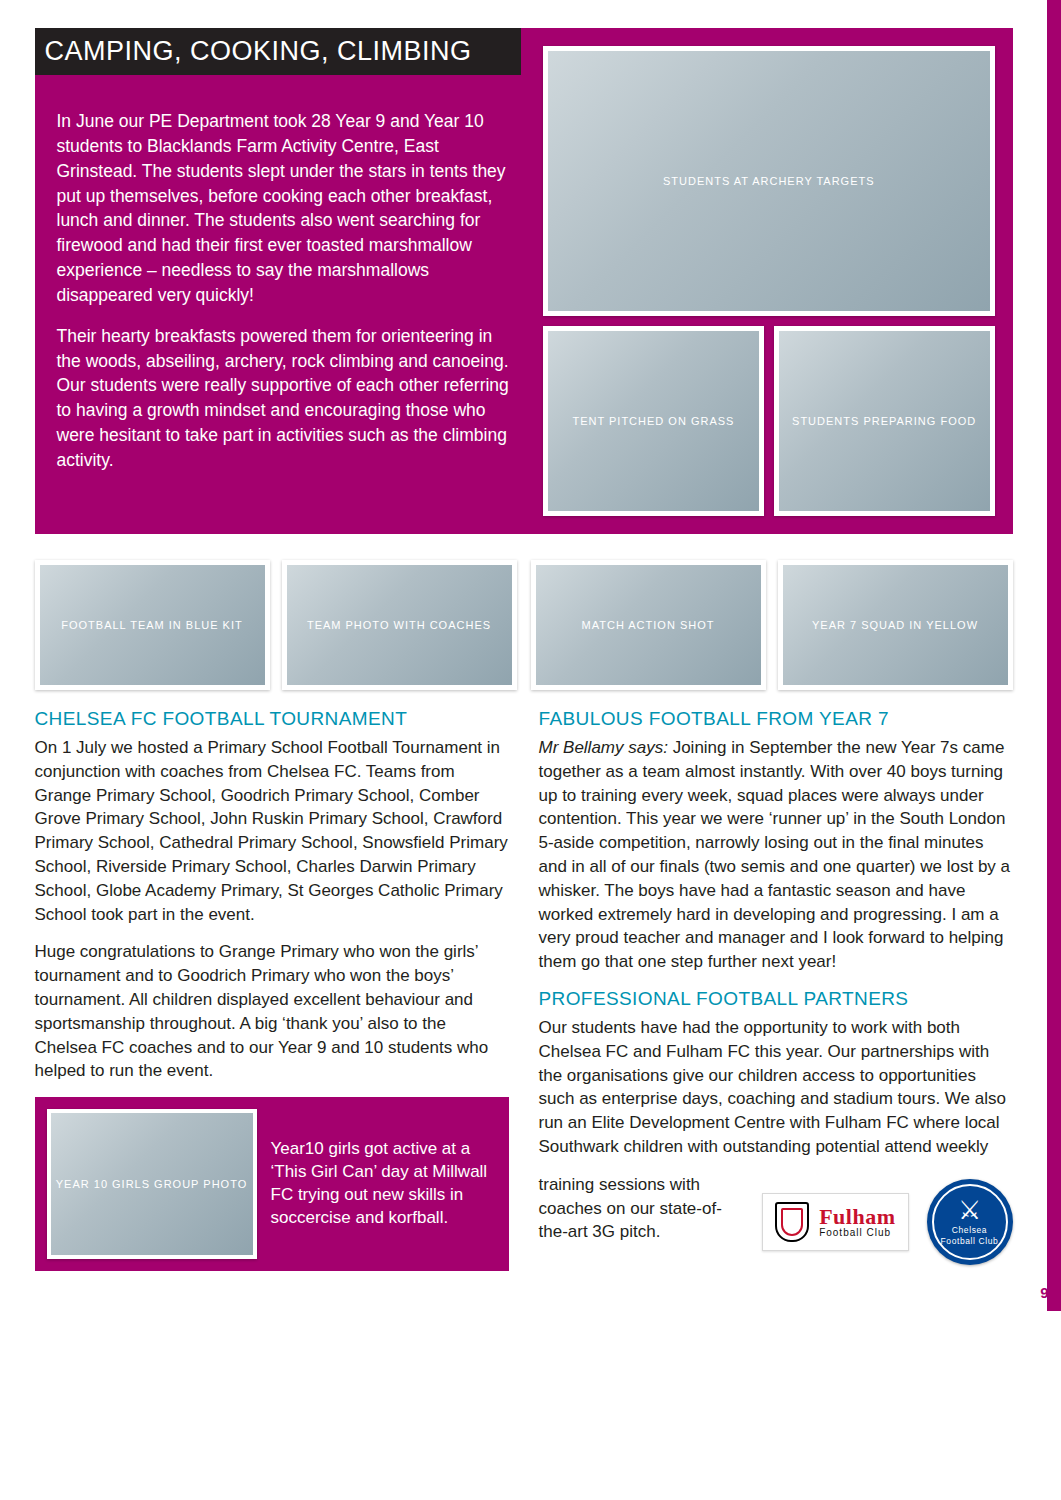Camping, Cooking, Climbing
In June our PE Department took 28 Year 9 and Year 10 students to Blacklands Farm Activity Centre, East Grinstead. The students slept under the stars in tents they put up themselves, before cooking each other breakfast, lunch and dinner. The students also went searching for firewood and had their first ever toasted marshmallow experience – needless to say the marshmallows disappeared very quickly!
Their hearty breakfasts powered them for orienteering in the woods, abseiling, archery, rock climbing and canoeing. Our students were really supportive of each other referring to having a growth mindset and encouraging those who were hesitant to take part in activities such as the climbing activity.
Students at archery targets
Tent pitched on grass
Students preparing food
Football team in blue kit
Team photo with coaches
Match action shot
Year 7 squad in yellow
Chelsea FC Football Tournament
On 1 July we hosted a Primary School Football Tournament in conjunction with coaches from Chelsea FC. Teams from Grange Primary School, Goodrich Primary School, Comber Grove Primary School, John Ruskin Primary School, Crawford Primary School, Cathedral Primary School, Snowsfield Primary School, Riverside Primary School, Charles Darwin Primary School, Globe Academy Primary, St Georges Catholic Primary School took part in the event.
Huge congratulations to Grange Primary who won the girls’ tournament and to Goodrich Primary who won the boys’ tournament. All children displayed excellent behaviour and sportsmanship throughout. A big ‘thank you’ also to the Chelsea FC coaches and to our Year 9 and 10 students who helped to run the event.
Year 10 girls group photo
Year10 girls got active at a ‘This Girl Can’ day at Millwall FC trying out new skills in soccercise and korfball.
Fabulous Football from Year 7
Mr Bellamy says: Joining in September the new Year 7s came together as a team almost instantly. With over 40 boys turning up to training every week, squad places were always under contention. This year we were ‘runner up’ in the South London 5-aside competition, narrowly losing out in the final minutes and in all of our finals (two semis and one quarter) we lost by a whisker. The boys have had a fantastic season and have worked extremely hard in developing and progressing. I am a very proud teacher and manager and I look forward to helping them go that one step further next year!
Professional Football Partners
Our students have had the opportunity to work with both Chelsea FC and Fulham FC this year. Our partnerships with the organisations give our children access to opportunities such as enterprise days, coaching and stadium tours. We also run an Elite Development Centre with Fulham FC where local Southwark children with outstanding potential attend weekly
training sessions with coaches on our state-of-the-art 3G pitch.
Fulham
Football Club
⚔Chelsea
Football Club
9